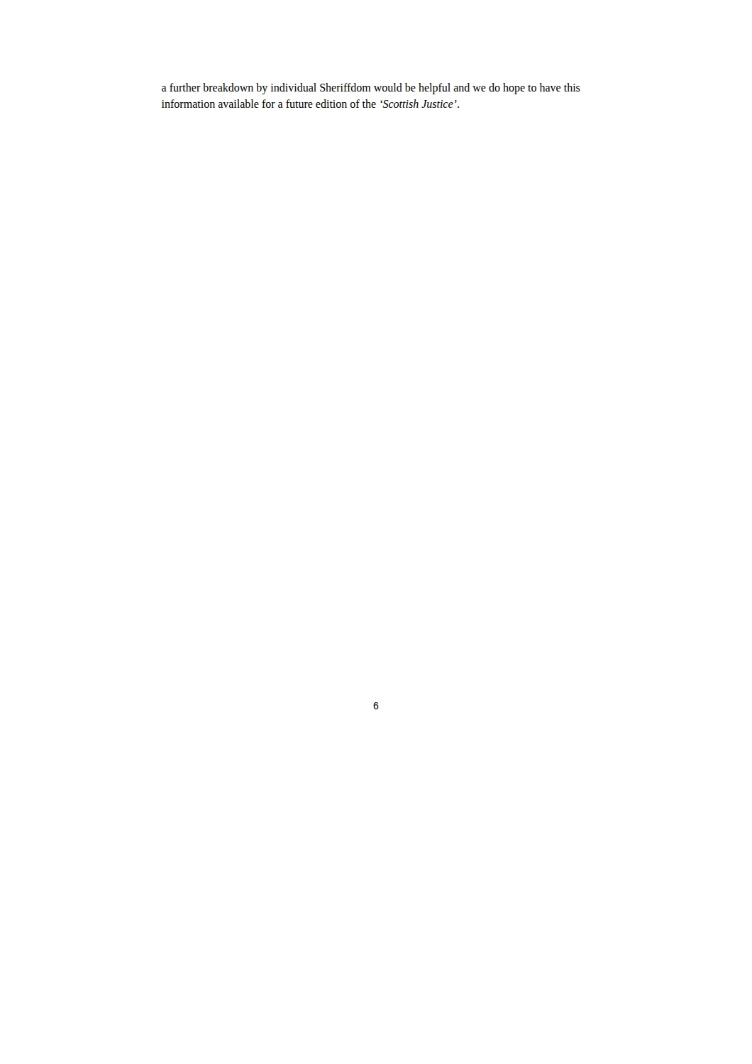a further breakdown by individual Sheriffdom would be helpful and we do hope to have this information available for a future edition of the ‘Scottish Justice’.
6